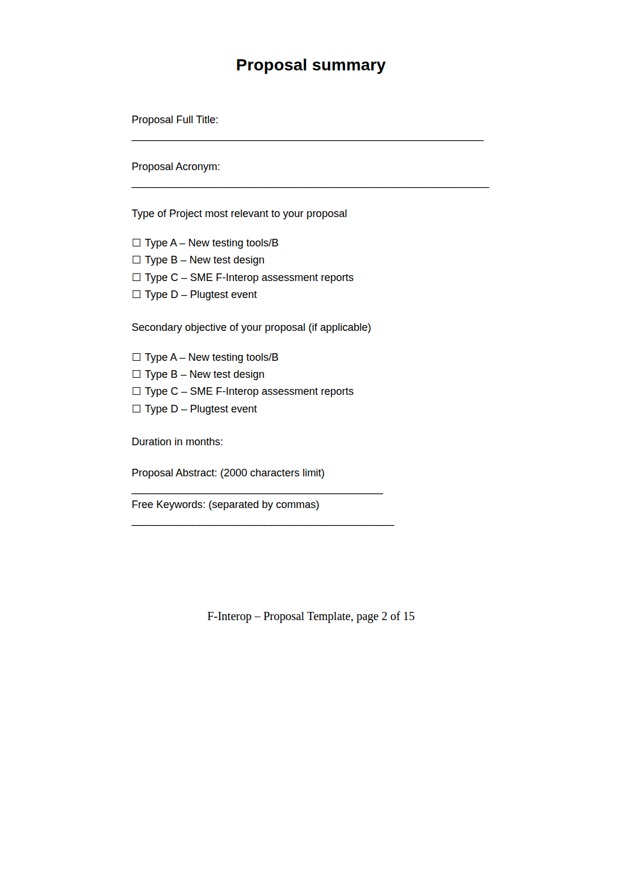Proposal summary
Proposal Full Title: _______________________________________________________________
Proposal Acronym: ________________________________________________________________
Type of Project most relevant to your proposal
☐Type A – New testing tools/B
☐Type B – New test design
☐Type C – SME F-Interop assessment reports
☐Type D – Plugtest event
Secondary objective of your proposal (if applicable)
☐Type A – New testing tools/B
☐Type B – New test design
☐Type C – SME F-Interop assessment reports
☐Type D – Plugtest event
Duration in months:
Proposal Abstract: (2000 characters limit) _____________________________________________
Free Keywords: (separated by commas) _______________________________________________
F-Interop – Proposal Template, page 2 of 15